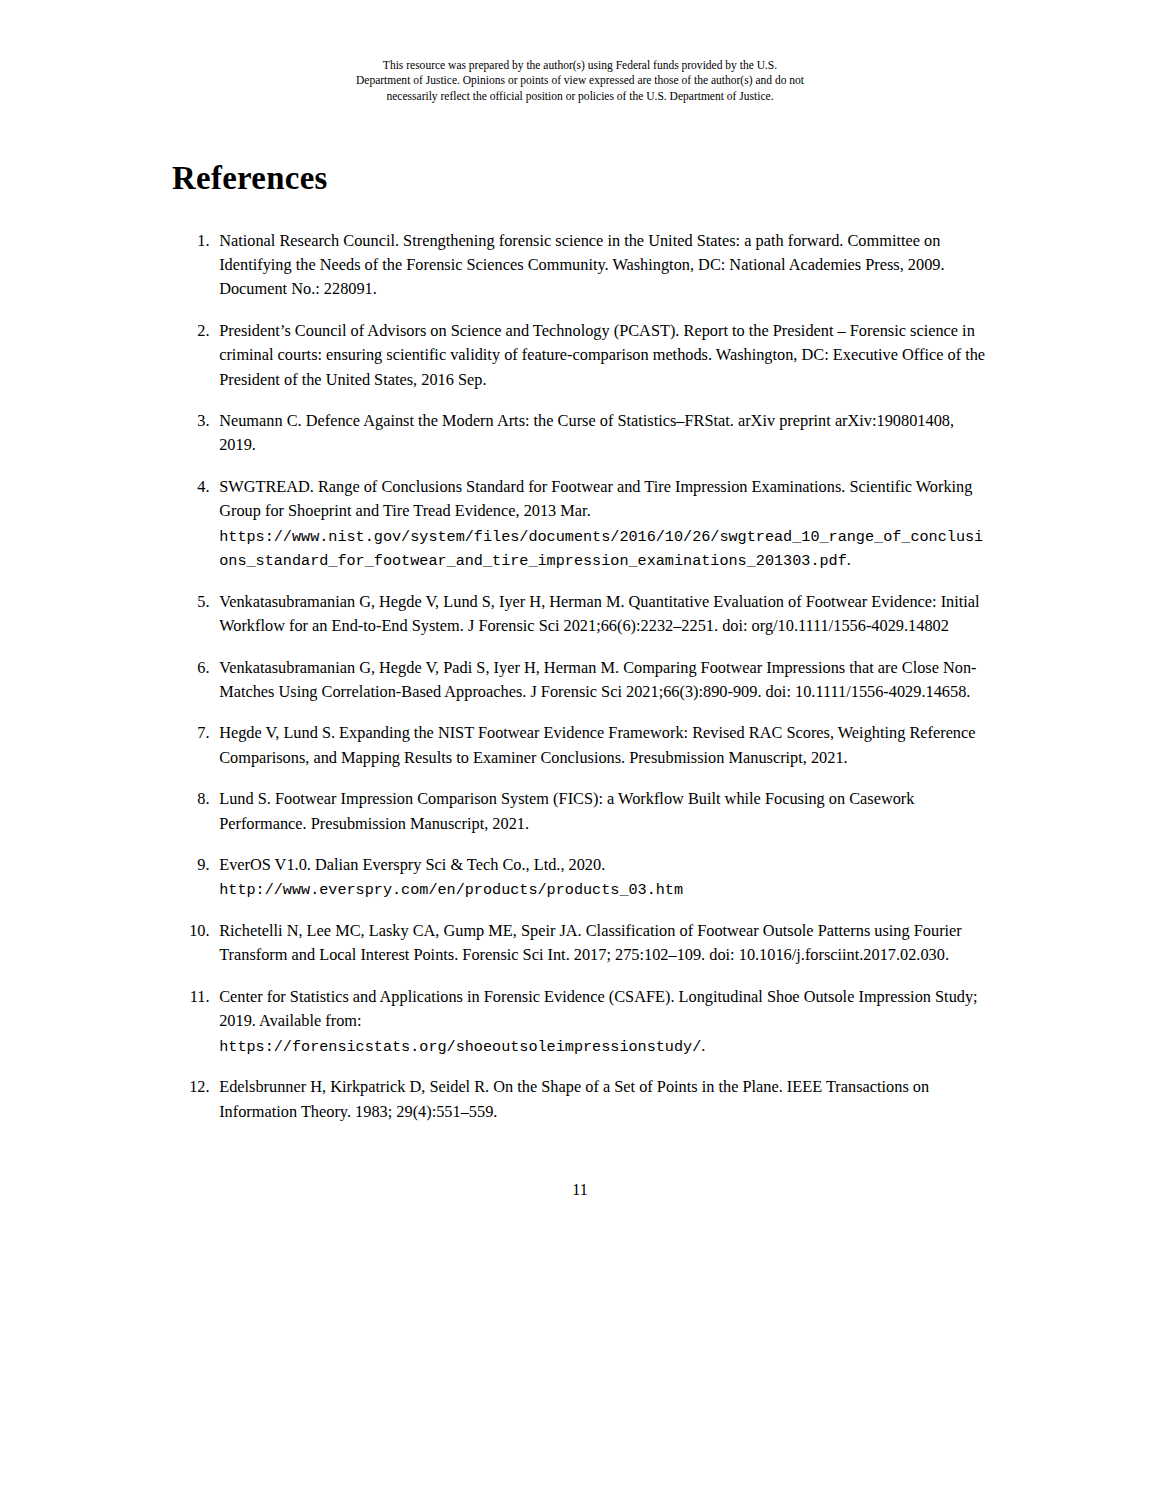This resource was prepared by the author(s) using Federal funds provided by the U.S.
Department of Justice. Opinions or points of view expressed are those of the author(s) and do not
necessarily reflect the official position or policies of the U.S. Department of Justice.
References
National Research Council. Strengthening forensic science in the United States: a path forward. Committee on Identifying the Needs of the Forensic Sciences Community. Washington, DC: National Academies Press, 2009. Document No.: 228091.
President’s Council of Advisors on Science and Technology (PCAST). Report to the President – Forensic science in criminal courts: ensuring scientific validity of feature-comparison methods. Washington, DC: Executive Office of the President of the United States, 2016 Sep.
Neumann C. Defence Against the Modern Arts: the Curse of Statistics–FRStat. arXiv preprint arXiv:190801408, 2019.
SWGTREAD. Range of Conclusions Standard for Footwear and Tire Impression Examinations. Scientific Working Group for Shoeprint and Tire Tread Evidence, 2013 Mar.
https://www.nist.gov/system/files/documents/2016/10/26/swgtread_10_range_of_conclusions_standard_for_footwear_and_tire_impression_examinations_201303.pdf.
Venkatasubramanian G, Hegde V, Lund S, Iyer H, Herman M. Quantitative Evaluation of Footwear Evidence: Initial Workflow for an End-to-End System. J Forensic Sci 2021;66(6):2232–2251. doi: org/10.1111/1556-4029.14802
Venkatasubramanian G, Hegde V, Padi S, Iyer H, Herman M. Comparing Footwear Impressions that are Close Non-Matches Using Correlation-Based Approaches. J Forensic Sci 2021;66(3):890-909. doi: 10.1111/1556-4029.14658.
Hegde V, Lund S. Expanding the NIST Footwear Evidence Framework: Revised RAC Scores, Weighting Reference Comparisons, and Mapping Results to Examiner Conclusions. Presubmission Manuscript, 2021.
Lund S. Footwear Impression Comparison System (FICS): a Workflow Built while Focusing on Casework Performance. Presubmission Manuscript, 2021.
EverOS V1.0. Dalian Everspry Sci & Tech Co., Ltd., 2020.
http://www.everspry.com/en/products/products_03.htm
Richetelli N, Lee MC, Lasky CA, Gump ME, Speir JA. Classification of Footwear Outsole Patterns using Fourier Transform and Local Interest Points. Forensic Sci Int. 2017; 275:102–109. doi: 10.1016/j.forsciint.2017.02.030.
Center for Statistics and Applications in Forensic Evidence (CSAFE). Longitudinal Shoe Outsole Impression Study; 2019. Available from:
https://forensicstats.org/shoeoutsoleimpressionstudy/.
Edelsbrunner H, Kirkpatrick D, Seidel R. On the Shape of a Set of Points in the Plane. IEEE Transactions on Information Theory. 1983; 29(4):551–559.
11